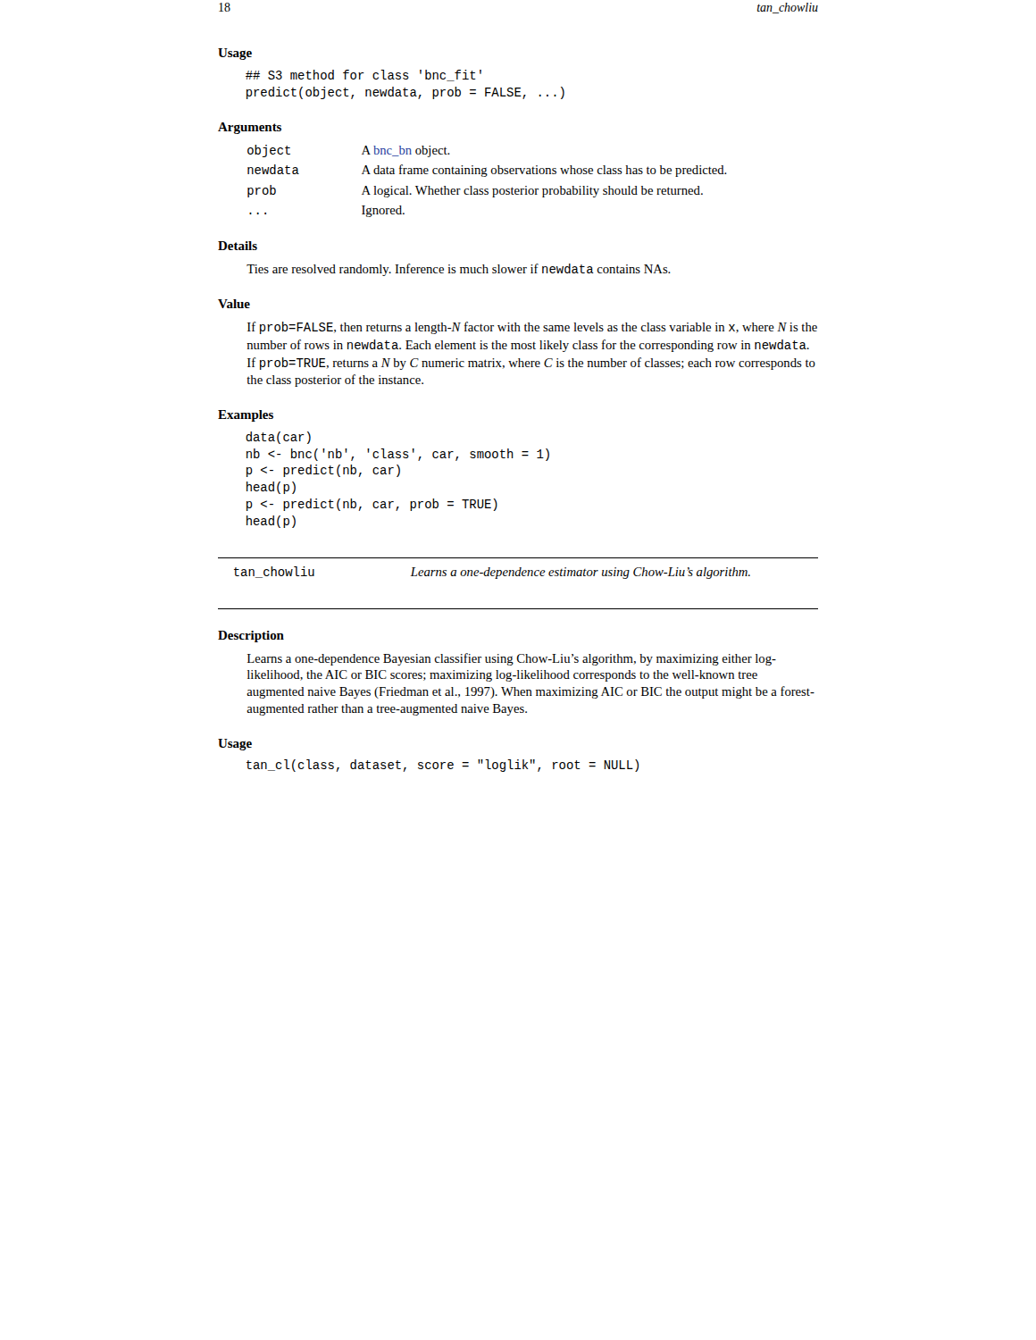18 tan_chowliu
Usage
## S3 method for class 'bnc_fit'
predict(object, newdata, prob = FALSE, ...)
Arguments
object
A bnc_bn object.
newdata
A data frame containing observations whose class has to be predicted.
prob
A logical. Whether class posterior probability should be returned.
...
Ignored.
Details
Ties are resolved randomly. Inference is much slower if newdata contains NAs.
Value
If prob=FALSE, then returns a length-N factor with the same levels as the class variable in x, where N is the number of rows in newdata. Each element is the most likely class for the corresponding row in newdata. If prob=TRUE, returns a N by C numeric matrix, where C is the number of classes; each row corresponds to the class posterior of the instance.
Examples
data(car)
nb <- bnc('nb', 'class', car, smooth = 1)
p <- predict(nb, car)
head(p)
p <- predict(nb, car, prob = TRUE)
head(p)
tan_chowliu Learns a one-dependence estimator using Chow-Liu’s algorithm.
Description
Learns a one-dependence Bayesian classifier using Chow-Liu’s algorithm, by maximizing either log-likelihood, the AIC or BIC scores; maximizing log-likelihood corresponds to the well-known tree augmented naive Bayes (Friedman et al., 1997). When maximizing AIC or BIC the output might be a forest-augmented rather than a tree-augmented naive Bayes.
Usage
tan_cl(class, dataset, score = "loglik", root = NULL)